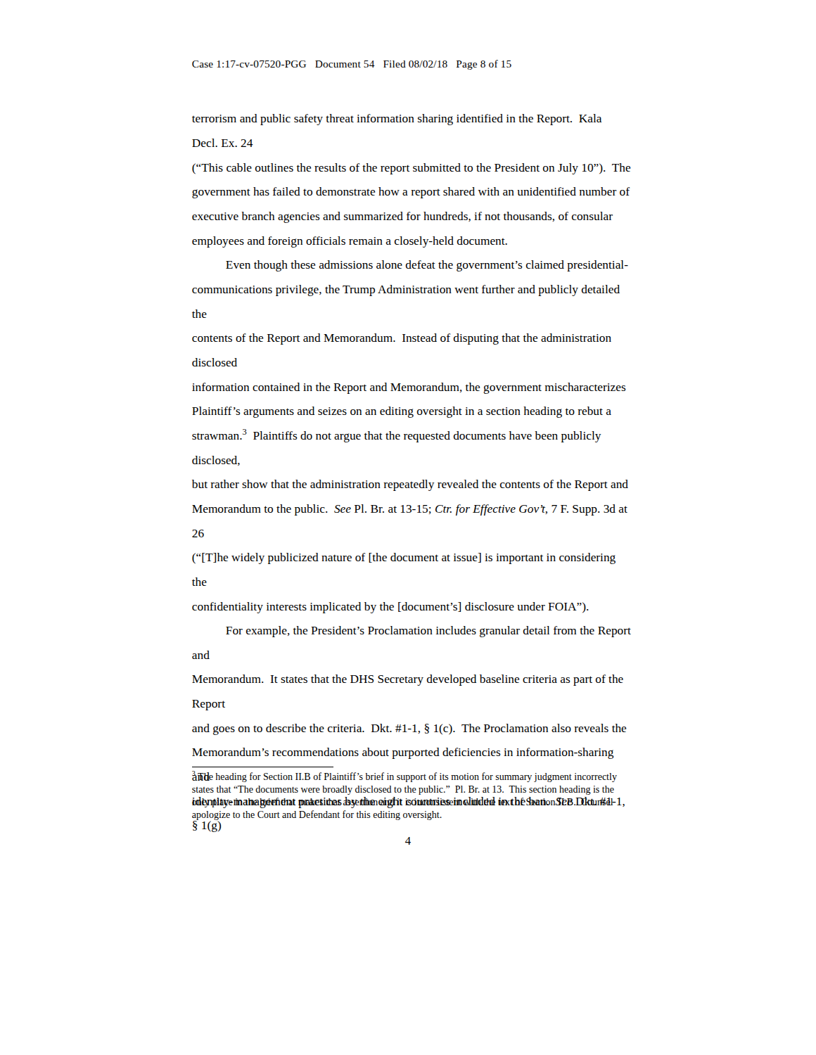Case 1:17-cv-07520-PGG Document 54 Filed 08/02/18 Page 8 of 15
terrorism and public safety threat information sharing identified in the Report. Kala Decl. Ex. 24
(“This cable outlines the results of the report submitted to the President on July 10”). The
government has failed to demonstrate how a report shared with an unidentified number of
executive branch agencies and summarized for hundreds, if not thousands, of consular
employees and foreign officials remain a closely-held document.
Even though these admissions alone defeat the government’s claimed presidential-
communications privilege, the Trump Administration went further and publicly detailed the
contents of the Report and Memorandum. Instead of disputing that the administration disclosed
information contained in the Report and Memorandum, the government mischaracterizes
Plaintiff’s arguments and seizes on an editing oversight in a section heading to rebut a
strawman.3 Plaintiffs do not argue that the requested documents have been publicly disclosed,
but rather show that the administration repeatedly revealed the contents of the Report and
Memorandum to the public. See Pl. Br. at 13-15; Ctr. for Effective Gov’t, 7 F. Supp. 3d at 26
(“[T]he widely publicized nature of [the document at issue] is important in considering the
confidentiality interests implicated by the [document’s] disclosure under FOIA”).
For example, the President’s Proclamation includes granular detail from the Report and
Memorandum. It states that the DHS Secretary developed baseline criteria as part of the Report
and goes on to describe the criteria. Dkt. #1-1, § 1(c). The Proclamation also reveals the
Memorandum’s recommendations about purported deficiencies in information-sharing and
identity-management practices by the eight countries included in the ban. See Dkt. #1-1, § 1(g)
3 The heading for Section II.B of Plaintiff’s brief in support of its motion for summary judgment incorrectly states that “The documents were broadly disclosed to the public.” Pl. Br. at 13. This section heading is the only place in the brief that makes that assertion and it is inconsistent with the text of Section II.B. Counsel apologize to the Court and Defendant for this editing oversight.
4